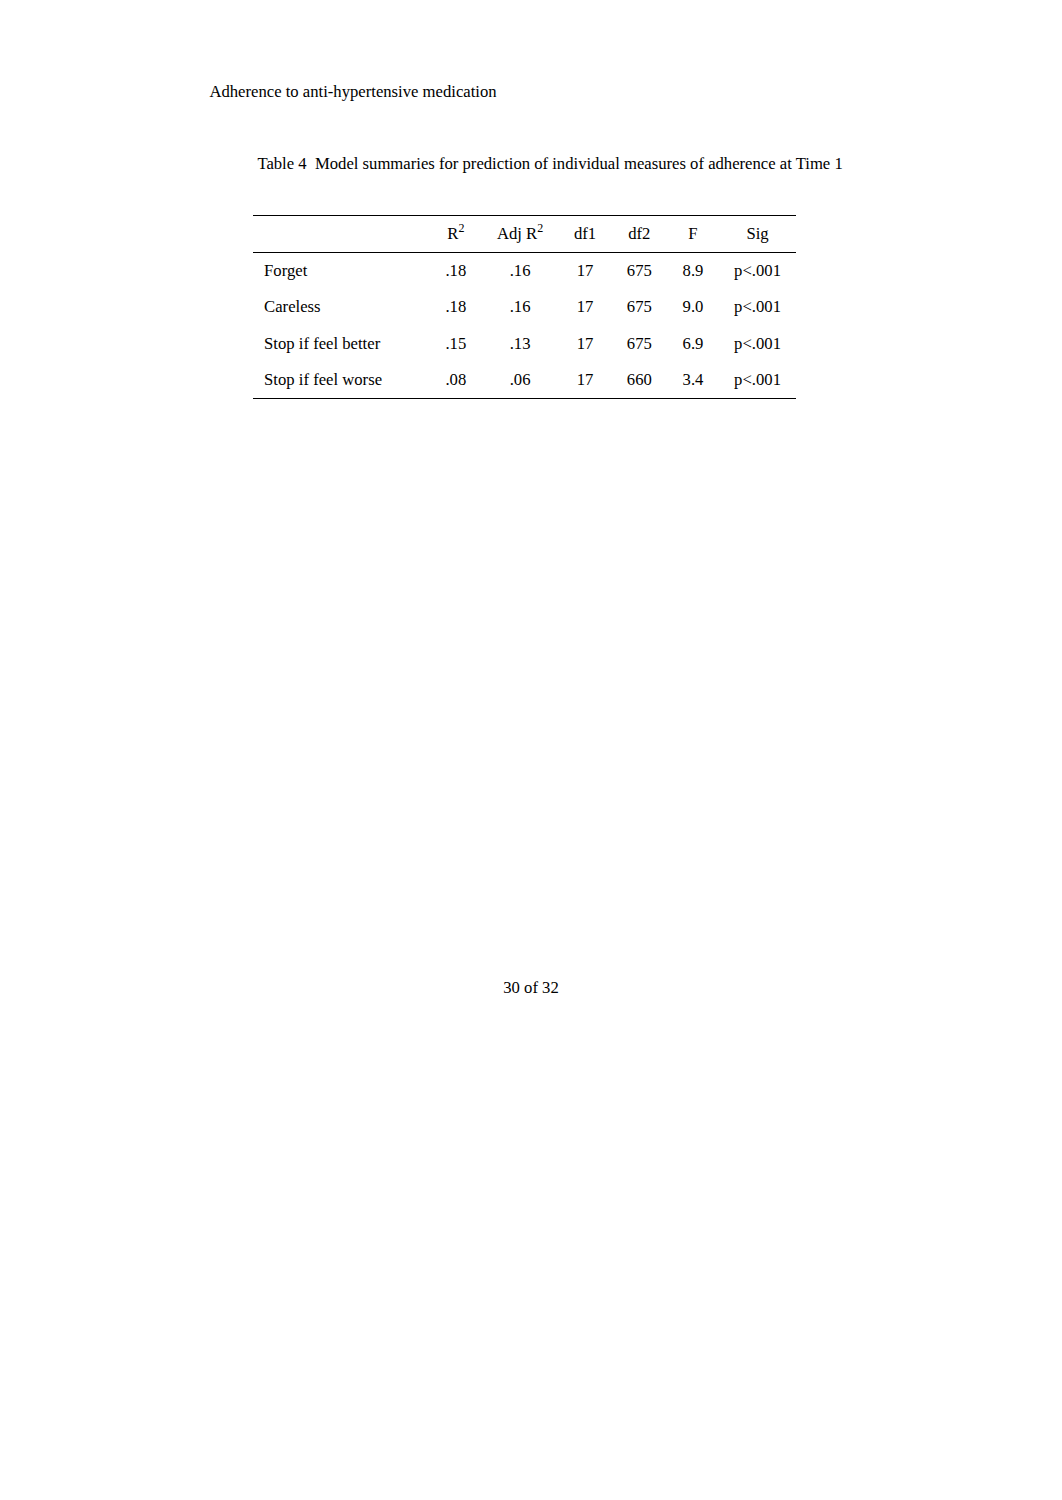Adherence to anti-hypertensive medication
Table 4 Model summaries for prediction of individual measures of adherence at Time 1
| | R 2 | Adj R 2 | df1 | df2 | F | Sig |
| --- | --- | --- | --- | --- | --- | --- |
| Forget | .18 | .16 | 17 | 675 | 8.9 | p<.001 |
| Careless | .18 | .16 | 17 | 675 | 9.0 | p<.001 |
| Stop if feel better | .15 | .13 | 17 | 675 | 6.9 | p<.001 |
| Stop if feel worse | .08 | .06 | 17 | 660 | 3.4 | p<.001 |
30 of 32